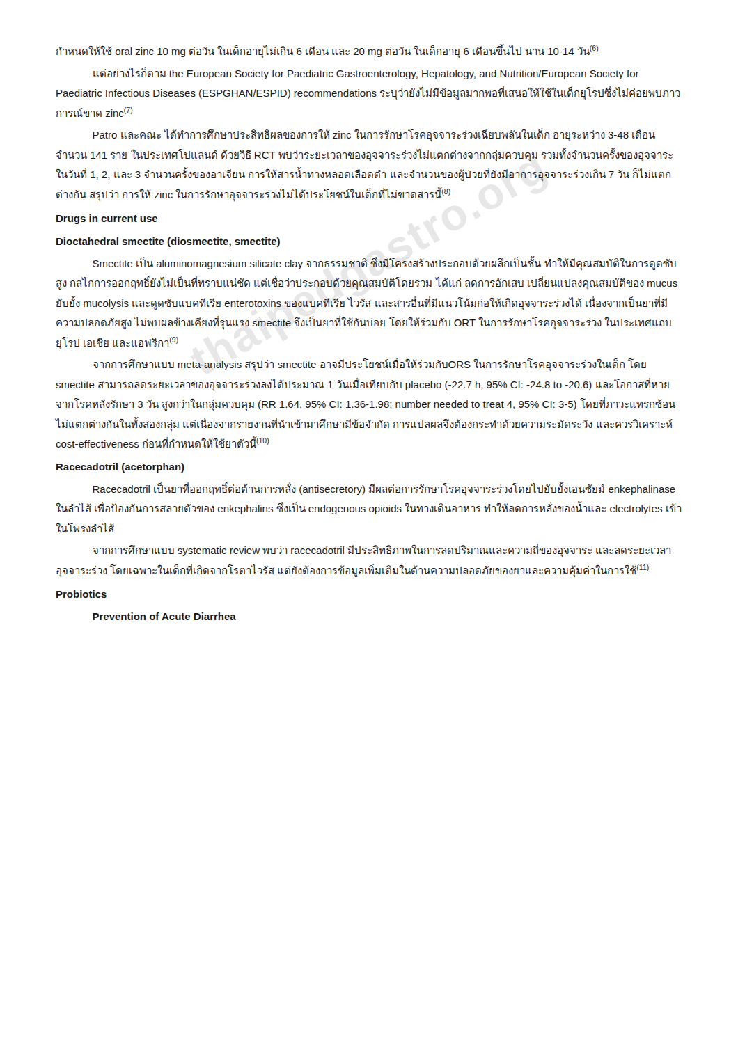thaipedgastro.org
กำหนดให้ใช้ oral zinc 10 mg ต่อวัน ในเด็กอายุไม่เกิน 6 เดือน และ 20 mg ต่อวัน ในเด็กอายุ 6 เดือนขึ้นไป นาน 10-14 วัน(6)
แต่อย่างไรก็ตาม the European Society for Paediatric Gastroenterology, Hepatology, and Nutrition/European Society for Paediatric Infectious Diseases (ESPGHAN/ESPID) recommendations ระบุว่ายังไม่มีข้อมูลมากพอที่เสนอให้ใช้ในเด็กยุโรปซึ่งไม่ค่อยพบภาวการณ์ขาด zinc(7)
Patro และคณะ ได้ทำการศึกษาประสิทธิผลของการให้ zinc ในการรักษาโรคอุจจาระร่วงเฉียบพลันในเด็ก อายุระหว่าง 3-48 เดือน จำนวน 141 ราย ในประเทศโปแลนด์ ด้วยวิธี RCT พบว่าระยะเวลาของอุจจาระร่วงไม่แตกต่างจากกลุ่มควบคุม รวมทั้งจำนวนครั้งของอุจจาระในวันที่ 1, 2, และ 3 จำนวนครั้งของอาเจียน การให้สารน้ำทางหลอดเลือดดำ และจำนวนของผู้ป่วยที่ยังมีอาการอุจจาระร่วงเกิน 7 วัน ก็ไม่แตกต่างกัน สรุปว่า การให้ zinc ในการรักษาอุจจาระร่วงไม่ได้ประโยชน์ในเด็กที่ไม่ขาดสารนี้(8)
Drugs in current use
Dioctahedral smectite (diosmectite, smectite)
Smectite เป็น aluminomagnesium silicate clay จากธรรมชาติ ซึ่งมีโครงสร้างประกอบด้วยผลึกเป็นชั้น ทำให้มีคุณสมบัติในการดูดซับสูง กลไกการออกฤทธิ์ยังไม่เป็นที่ทราบแน่ชัด แต่เชื่อว่าประกอบด้วยคุณสมบัติโดยรวม ได้แก่ ลดการอักเสบ เปลี่ยนแปลงคุณสมบัติของ mucus ยับยั้ง mucolysis และดูดซับแบคทีเรีย enterotoxins ของแบคทีเรีย ไวรัส และสารอื่นที่มีแนวโน้มก่อให้เกิดอุจจาระร่วงได้ เนื่องจากเป็นยาที่มีความปลอดภัยสูง ไม่พบผลข้างเคียงที่รุนแรง smectite จึงเป็นยาที่ใช้กันบ่อย โดยให้ร่วมกับ ORT ในการรักษาโรคอุจจาระร่วง ในประเทศแถบยุโรป เอเชีย และแอฟริกา(9)
จากการศึกษาแบบ meta-analysis สรุปว่า smectite อาจมีประโยชน์เมื่อให้ร่วมกับORS ในการรักษาโรคอุจจาระร่วงในเด็ก โดย smectite สามารถลดระยะเวลาของอุจจาระร่วงลงได้ประมาณ 1 วันเมื่อเทียบกับ placebo (-22.7 h, 95% CI: -24.8 to -20.6) และโอกาสที่หายจากโรคหลังรักษา 3 วัน สูงกว่าในกลุ่มควบคุม (RR 1.64, 95% CI: 1.36-1.98; number needed to treat 4, 95% CI: 3-5) โดยที่ภาวะแทรกซ้อนไม่แตกต่างกันในทั้งสองกลุ่ม แต่เนื่องจากรายงานที่นำเข้ามาศึกษามีข้อจำกัด การแปลผลจึงต้องกระทำด้วยความระมัดระวัง และควรวิเคราะห์ cost-effectiveness ก่อนที่กำหนดให้ใช้ยาตัวนี้(10)
Racecadotril (acetorphan)
Racecadotril เป็นยาที่ออกฤทธิ์ต่อต้านการหลั่ง (antisecretory) มีผลต่อการรักษาโรคอุจจาระร่วงโดยไปยับยั้งเอนซัยม์ enkephalinase ในลำไส้ เพื่อป้องกันการสลายตัวของ enkephalins ซึ่งเป็น endogenous opioids ในทางเดินอาหาร ทำให้ลดการหลั่งของน้ำและ electrolytes เข้าในโพรงลำไส้
จากการศึกษาแบบ systematic review พบว่า racecadotril มีประสิทธิภาพในการลดปริมาณและความถี่ของอุจจาระ และลดระยะเวลาอุจจาระร่วง โดยเฉพาะในเด็กที่เกิดจากโรตาไวรัส แต่ยังต้องการข้อมูลเพิ่มเติมในด้านความปลอดภัยของยาและความคุ้มค่าในการใช้(11)
Probiotics
Prevention of Acute Diarrhea